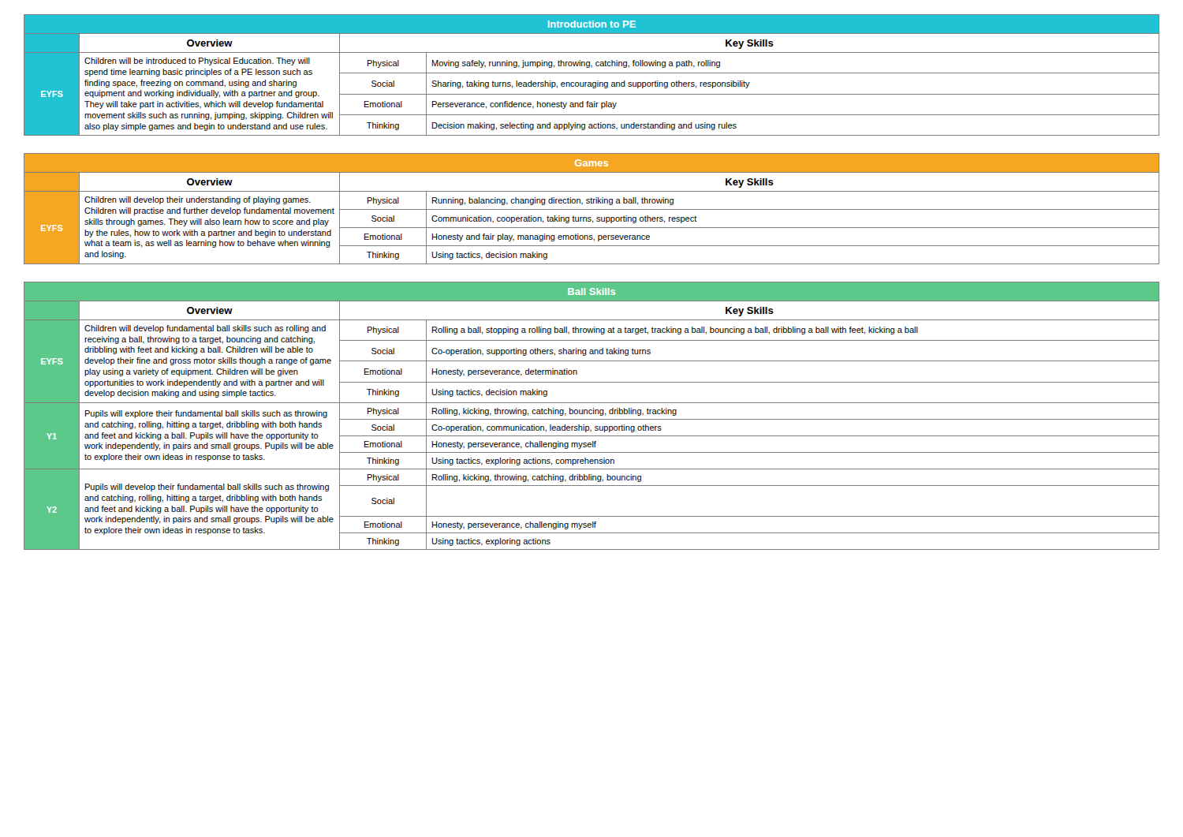| Introduction to PE |
| | Overview | Key Skills |
| EYFS | Children will be introduced to Physical Education. They will spend time learning basic principles of a PE lesson such as finding space, freezing on command, using and sharing equipment and working individually, with a partner and group. They will take part in activities, which will develop fundamental movement skills such as running, jumping, skipping. Children will also play simple games and begin to understand and use rules. | Physical | Moving safely, running, jumping, throwing, catching, following a path, rolling |
| Social | Sharing, taking turns, leadership, encouraging and supporting others, responsibility |
| Emotional | Perseverance, confidence, honesty and fair play |
| Thinking | Decision making, selecting and applying actions, understanding and using rules |
| Games |
| | Overview | Key Skills |
| EYFS | Children will develop their understanding of playing games. Children will practise and further develop fundamental movement skills through games. They will also learn how to score and play by the rules, how to work with a partner and begin to understand what a team is, as well as learning how to behave when winning and losing. | Physical | Running, balancing, changing direction, striking a ball, throwing |
| Social | Communication, cooperation, taking turns, supporting others, respect |
| Emotional | Honesty and fair play, managing emotions, perseverance |
| Thinking | Using tactics, decision making |
| Ball Skills |
| | Overview | Key Skills |
| EYFS | Children will develop fundamental ball skills such as rolling and receiving a ball, throwing to a target, bouncing and catching, dribbling with feet and kicking a ball. Children will be able to develop their fine and gross motor skills though a range of game play using a variety of equipment. Children will be given opportunities to work independently and with a partner and will develop decision making and using simple tactics. | Physical | Rolling a ball, stopping a rolling ball, throwing at a target, tracking a ball, bouncing a ball, dribbling a ball with feet, kicking a ball |
| Social | Co-operation, supporting others, sharing and taking turns |
| Emotional | Honesty, perseverance, determination |
| Thinking | Using tactics, decision making |
| Y1 | Pupils will explore their fundamental ball skills such as throwing and catching, rolling, hitting a target, dribbling with both hands and feet and kicking a ball. Pupils will have the opportunity to work independently, in pairs and small groups. Pupils will be able to explore their own ideas in response to tasks. | Physical | Rolling, kicking, throwing, catching, bouncing, dribbling, tracking |
| Social | Co-operation, communication, leadership, supporting others |
| Emotional | Honesty, perseverance, challenging myself |
| Thinking | Using tactics, exploring actions, comprehension |
| Y2 | Pupils will develop their fundamental ball skills such as throwing and catching, rolling, hitting a target, dribbling with both hands and feet and kicking a ball. Pupils will have the opportunity to work independently, in pairs and small groups. Pupils will be able to explore their own ideas in response to tasks. | Physical | Rolling, kicking, throwing, catching, dribbling, bouncing |
| Social | |
| Emotional | Honesty, perseverance, challenging myself |
| Thinking | Using tactics, exploring actions |